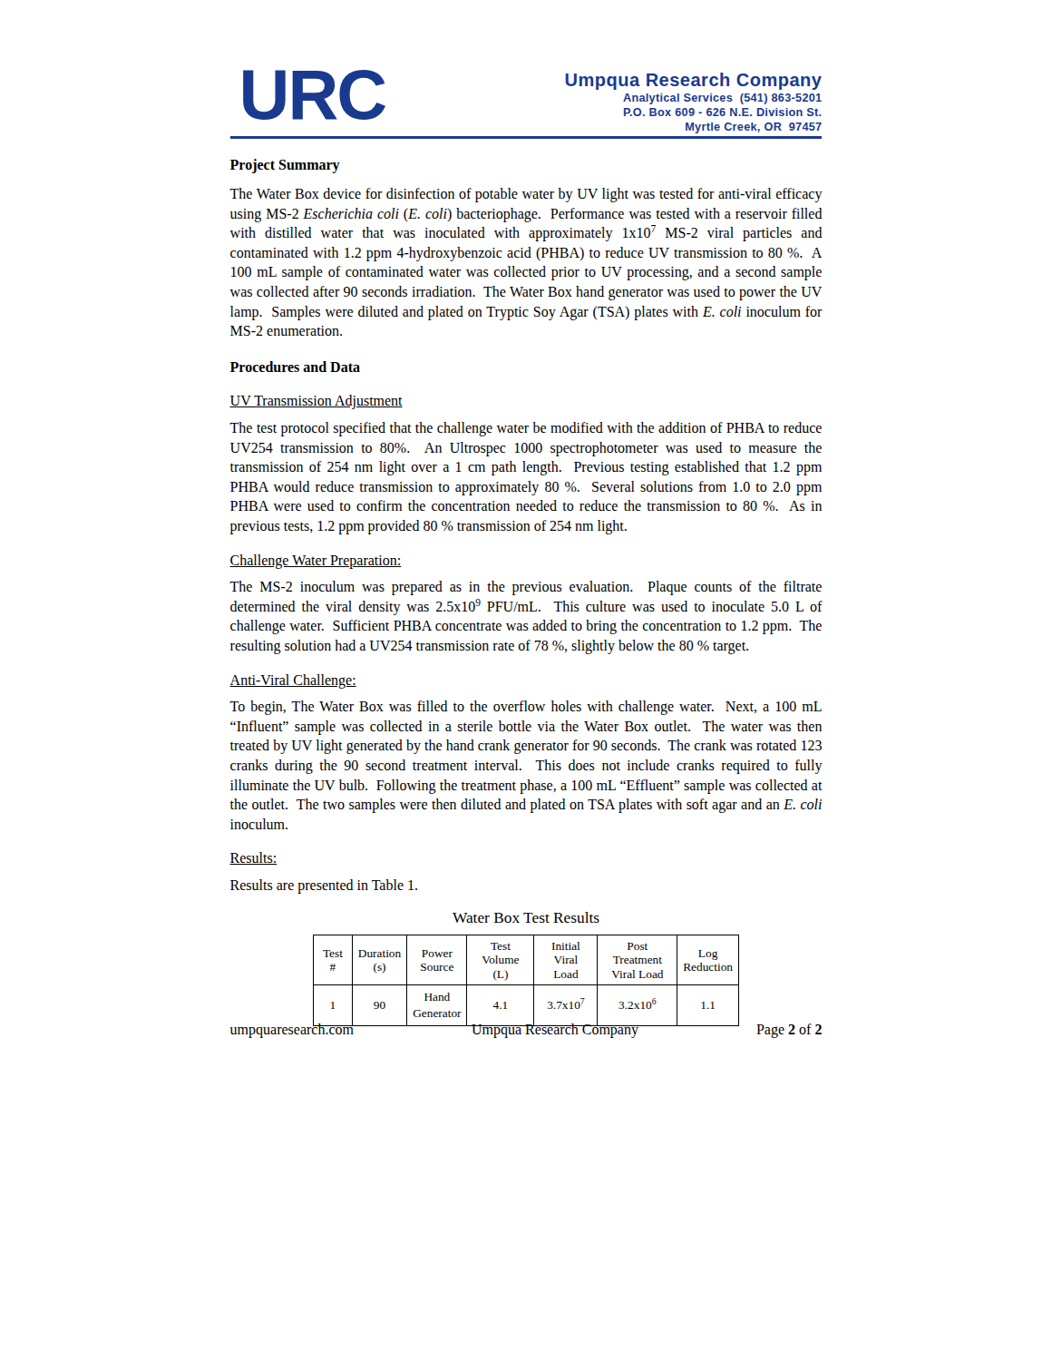URC
Umpqua Research Company
Analytical Services (541) 863-5201
P.O. Box 609 - 626 N.E. Division St.
Myrtle Creek, OR 97457
Project Summary
The Water Box device for disinfection of potable water by UV light was tested for anti-viral efficacy using MS-2 Escherichia coli (E. coli) bacteriophage. Performance was tested with a reservoir filled with distilled water that was inoculated with approximately 1x107 MS-2 viral particles and contaminated with 1.2 ppm 4-hydroxybenzoic acid (PHBA) to reduce UV transmission to 80 %. A 100 mL sample of contaminated water was collected prior to UV processing, and a second sample was collected after 90 seconds irradiation. The Water Box hand generator was used to power the UV lamp. Samples were diluted and plated on Tryptic Soy Agar (TSA) plates with E. coli inoculum for MS-2 enumeration.
Procedures and Data
UV Transmission Adjustment
The test protocol specified that the challenge water be modified with the addition of PHBA to reduce UV254 transmission to 80%. An Ultrospec 1000 spectrophotometer was used to measure the transmission of 254 nm light over a 1 cm path length. Previous testing established that 1.2 ppm PHBA would reduce transmission to approximately 80 %. Several solutions from 1.0 to 2.0 ppm PHBA were used to confirm the concentration needed to reduce the transmission to 80 %. As in previous tests, 1.2 ppm provided 80 % transmission of 254 nm light.
Challenge Water Preparation:
The MS-2 inoculum was prepared as in the previous evaluation. Plaque counts of the filtrate determined the viral density was 2.5x109 PFU/mL. This culture was used to inoculate 5.0 L of challenge water. Sufficient PHBA concentrate was added to bring the concentration to 1.2 ppm. The resulting solution had a UV254 transmission rate of 78 %, slightly below the 80 % target.
Anti-Viral Challenge:
To begin, The Water Box was filled to the overflow holes with challenge water. Next, a 100 mL “Influent” sample was collected in a sterile bottle via the Water Box outlet. The water was then treated by UV light generated by the hand crank generator for 90 seconds. The crank was rotated 123 cranks during the 90 second treatment interval. This does not include cranks required to fully illuminate the UV bulb. Following the treatment phase, a 100 mL “Effluent” sample was collected at the outlet. The two samples were then diluted and plated on TSA plates with soft agar and an E. coli inoculum.
Results:
Results are presented in Table 1.
Water Box Test Results
| Test # | Duration (s) | Power Source | Test Volume (L) | Initial Viral Load | Post Treatment Viral Load | Log Reduction |
| --- | --- | --- | --- | --- | --- | --- |
| 1 | 90 | Hand Generator | 4.1 | 3.7x10 7 | 3.2x10 6 | 1.1 |
umpquaresearch.com
Umpqua Research Company
Page 2 of 2